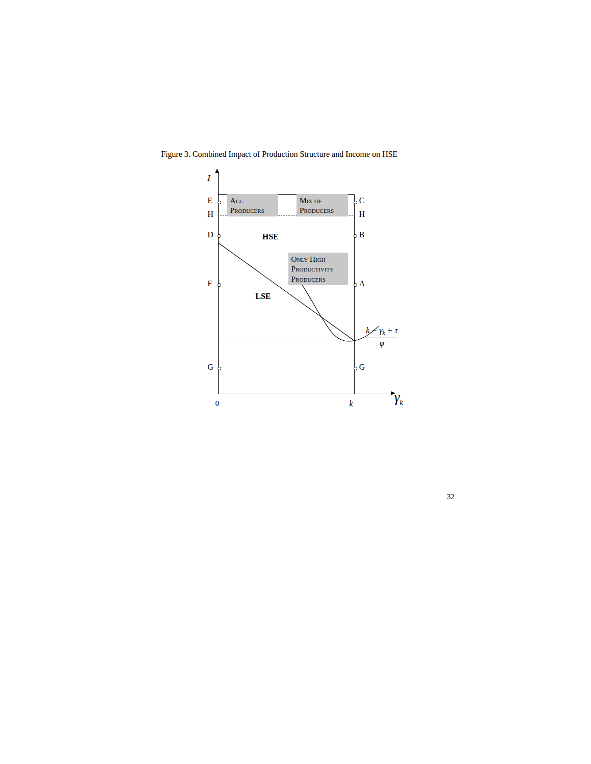Figure 3. Combined Impact of Production Structure and Income on HSE
I
γk
0
k
E
C
H
H
D
B
F
A
G
G
All
Producers
Mix of
Producers
Only High
Productivity
Producers
HSE
LSE
k − γk + τ φ
32